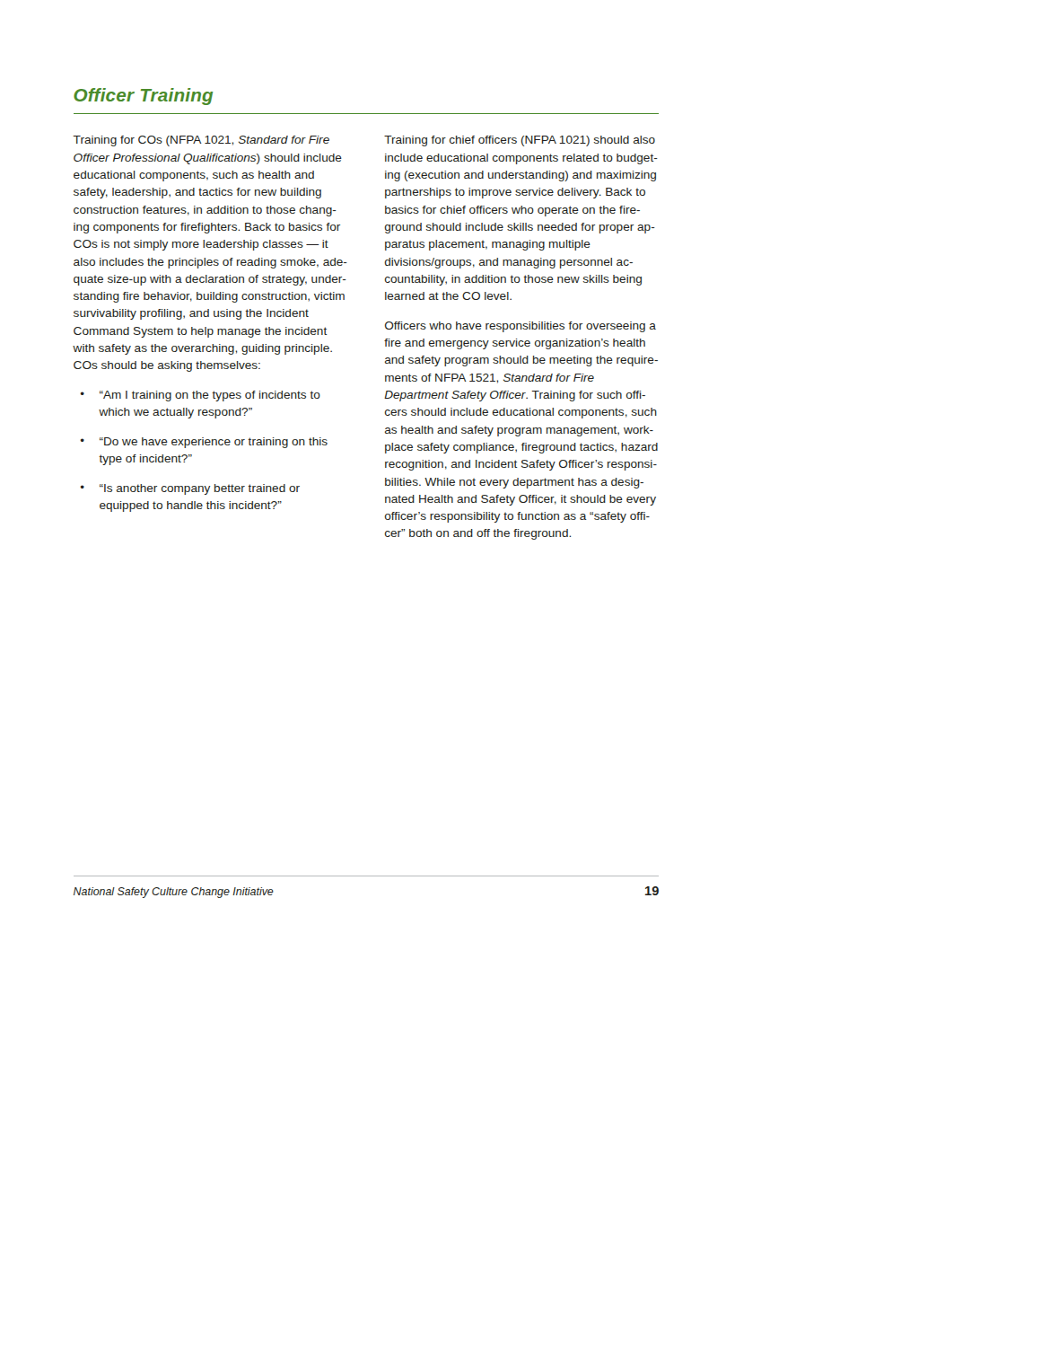Officer Training
Training for COs (NFPA 1021, Standard for Fire Officer Professional Qualifications) should include educational components, such as health and safety, leadership, and tactics for new building construction features, in addition to those changing components for firefighters. Back to basics for COs is not simply more leadership classes — it also includes the principles of reading smoke, adequate size-up with a declaration of strategy, understanding fire behavior, building construction, victim survivability profiling, and using the Incident Command System to help manage the incident with safety as the overarching, guiding principle. COs should be asking themselves:
“Am I training on the types of incidents to which we actually respond?”
“Do we have experience or training on this type of incident?”
“Is another company better trained or equipped to handle this incident?”
Training for chief officers (NFPA 1021) should also include educational components related to budgeting (execution and understanding) and maximizing partnerships to improve service delivery. Back to basics for chief officers who operate on the fireground should include skills needed for proper apparatus placement, managing multiple divisions/groups, and managing personnel accountability, in addition to those new skills being learned at the CO level.
Officers who have responsibilities for overseeing a fire and emergency service organization’s health and safety program should be meeting the requirements of NFPA 1521, Standard for Fire Department Safety Officer. Training for such officers should include educational components, such as health and safety program management, workplace safety compliance, fireground tactics, hazard recognition, and Incident Safety Officer’s responsibilities. While not every department has a designated Health and Safety Officer, it should be every officer’s responsibility to function as a “safety officer” both on and off the fireground.
National Safety Culture Change Initiative 19